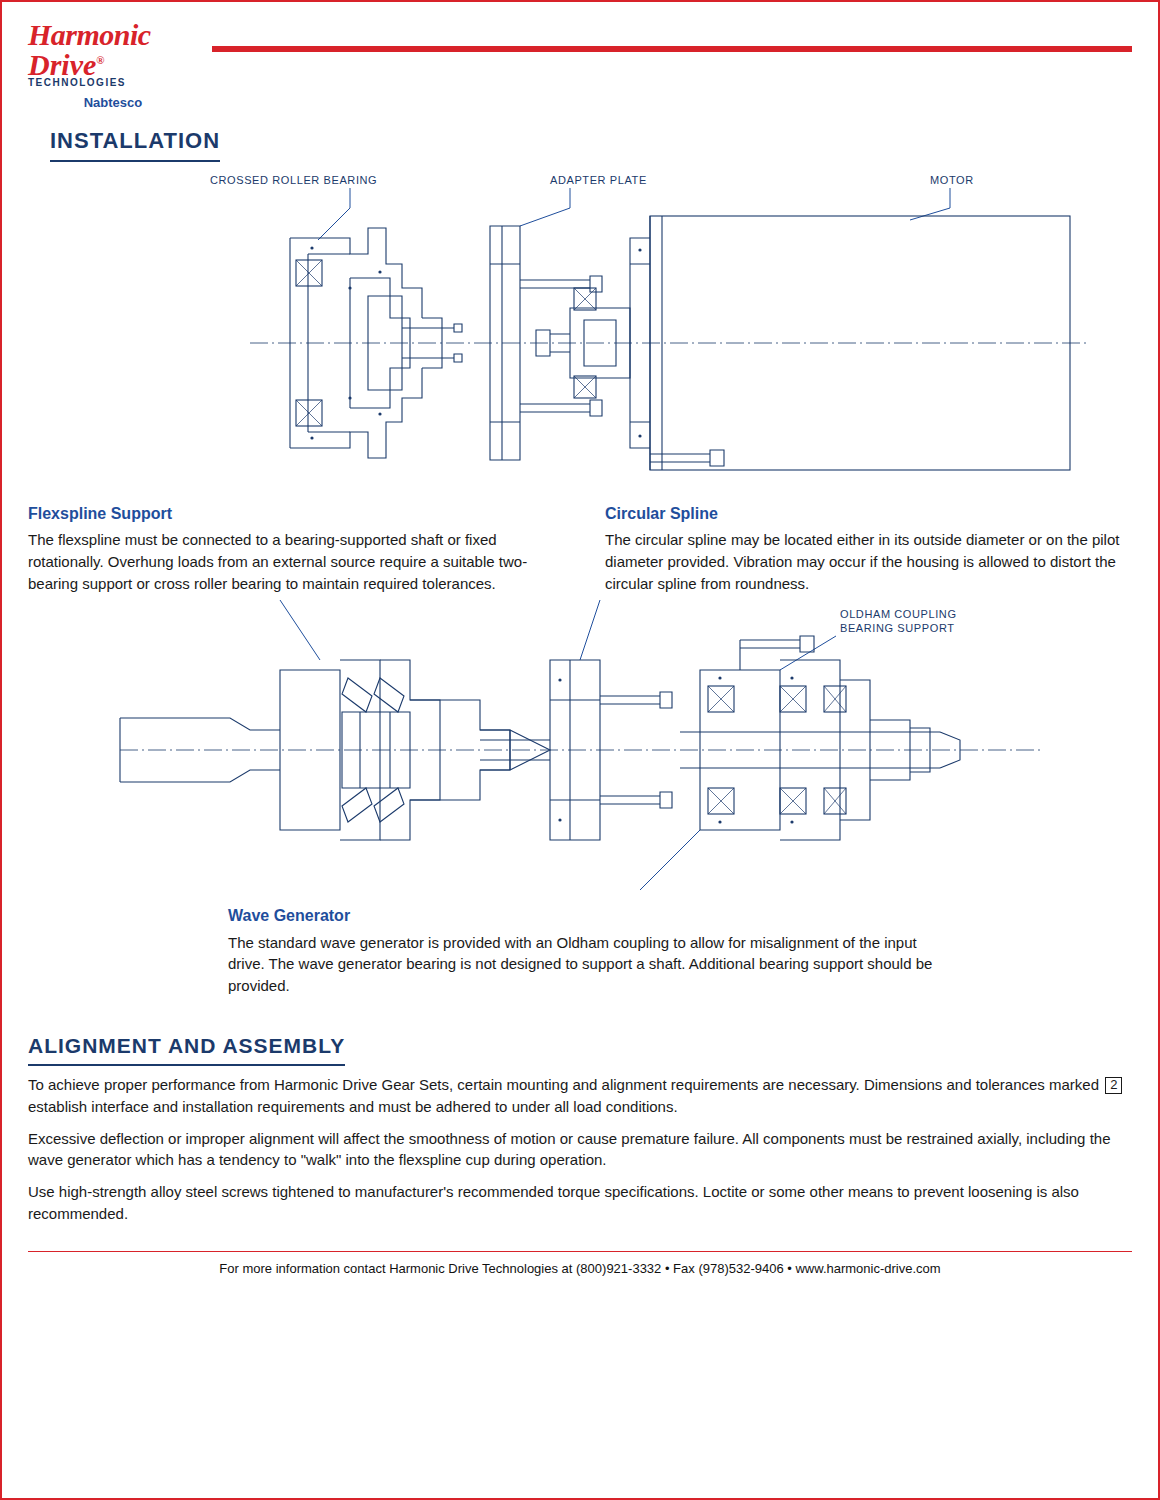Harmonic Drive® TECHNOLOGIES Nabtesco
INSTALLATION
CROSSED ROLLER BEARING ADAPTER PLATE MOTOR
Flexspline Support
The flexspline must be connected to a bearing-supported shaft or fixed rotationally. Overhung loads from an external source require a suitable two-bearing support or cross roller bearing to maintain required tolerances.
Circular Spline
The circular spline may be located either in its outside diameter or on the pilot diameter provided. Vibration may occur if the housing is allowed to distort the circular spline from roundness.
OLDHAM COUPLING BEARING SUPPORT
Wave Generator
The standard wave generator is provided with an Oldham coupling to allow for misalignment of the input drive. The wave generator bearing is not designed to support a shaft. Additional bearing support should be provided.
ALIGNMENT AND ASSEMBLY
To achieve proper performance from Harmonic Drive Gear Sets, certain mounting and alignment requirements are necessary. Dimensions and tolerances marked 2 establish interface and installation requirements and must be adhered to under all load conditions.
Excessive deflection or improper alignment will affect the smoothness of motion or cause premature failure. All components must be restrained axially, including the wave generator which has a tendency to "walk" into the flexspline cup during operation.
Use high-strength alloy steel screws tightened to manufacturer's recommended torque specifications. Loctite or some other means to prevent loosening is also recommended.
For more information contact Harmonic Drive Technologies at (800)921-3332 • Fax (978)532-9406 • www.harmonic-drive.com